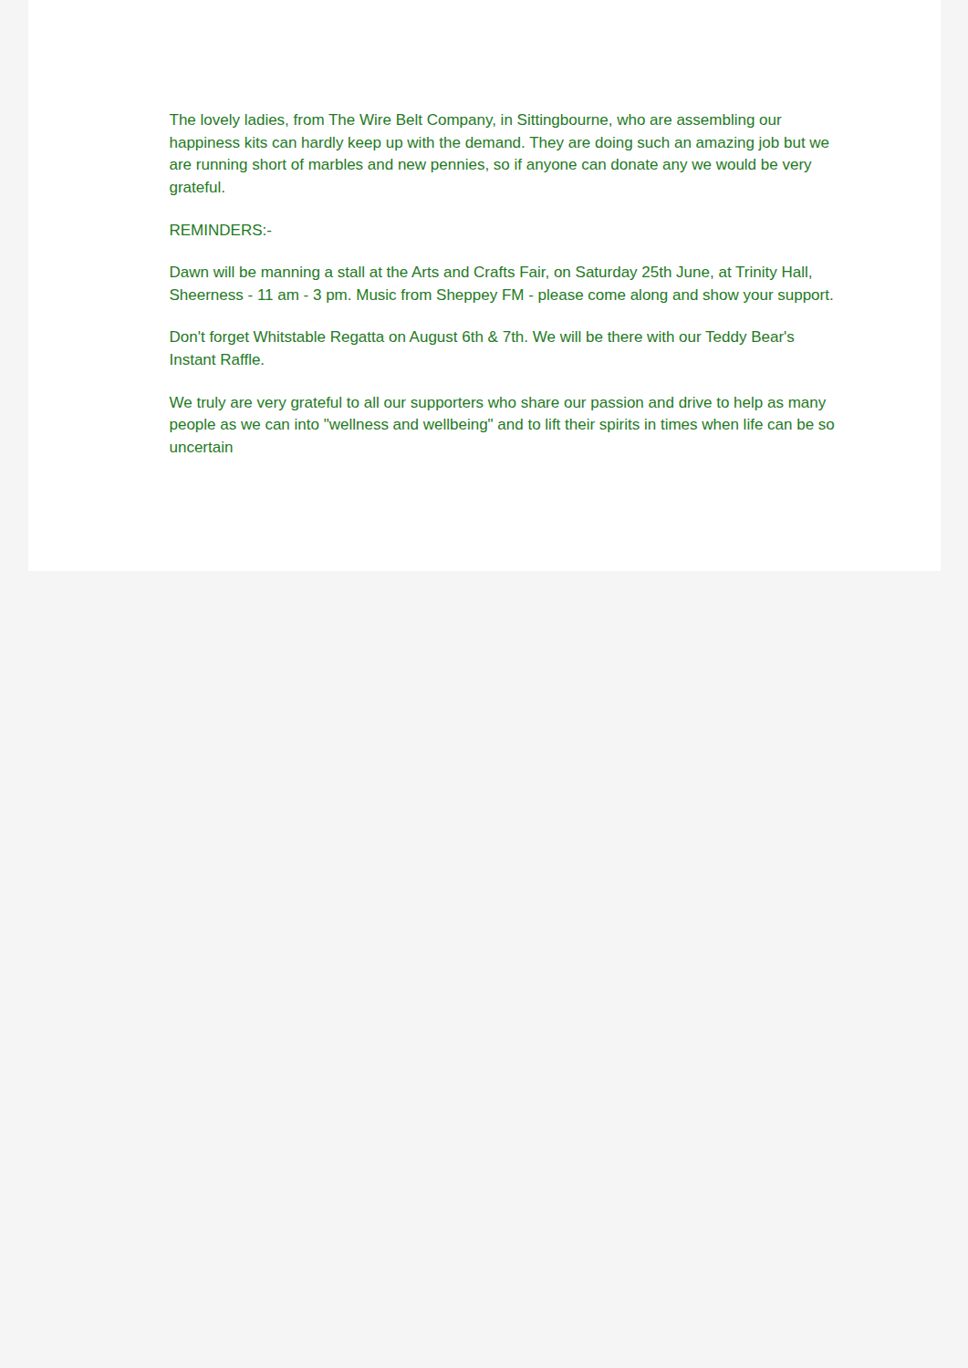The lovely ladies, from The Wire Belt Company, in Sittingbourne, who are assembling our happiness kits can hardly keep up with the demand. They are doing such an amazing job but we are running short of marbles and new pennies, so if anyone can donate any we would be very grateful.
REMINDERS:-
Dawn will be manning a stall at the Arts and Crafts Fair, on Saturday 25th June, at Trinity Hall, Sheerness - 11 am - 3 pm. Music from Sheppey FM - please come along and show your support.
Don't forget Whitstable Regatta on August 6th & 7th. We will be there with our Teddy Bear's Instant Raffle.
We truly are very grateful to all our supporters who share our passion and drive to help as many people as we can into "wellness and wellbeing" and to lift their spirits in times when life can be so uncertain